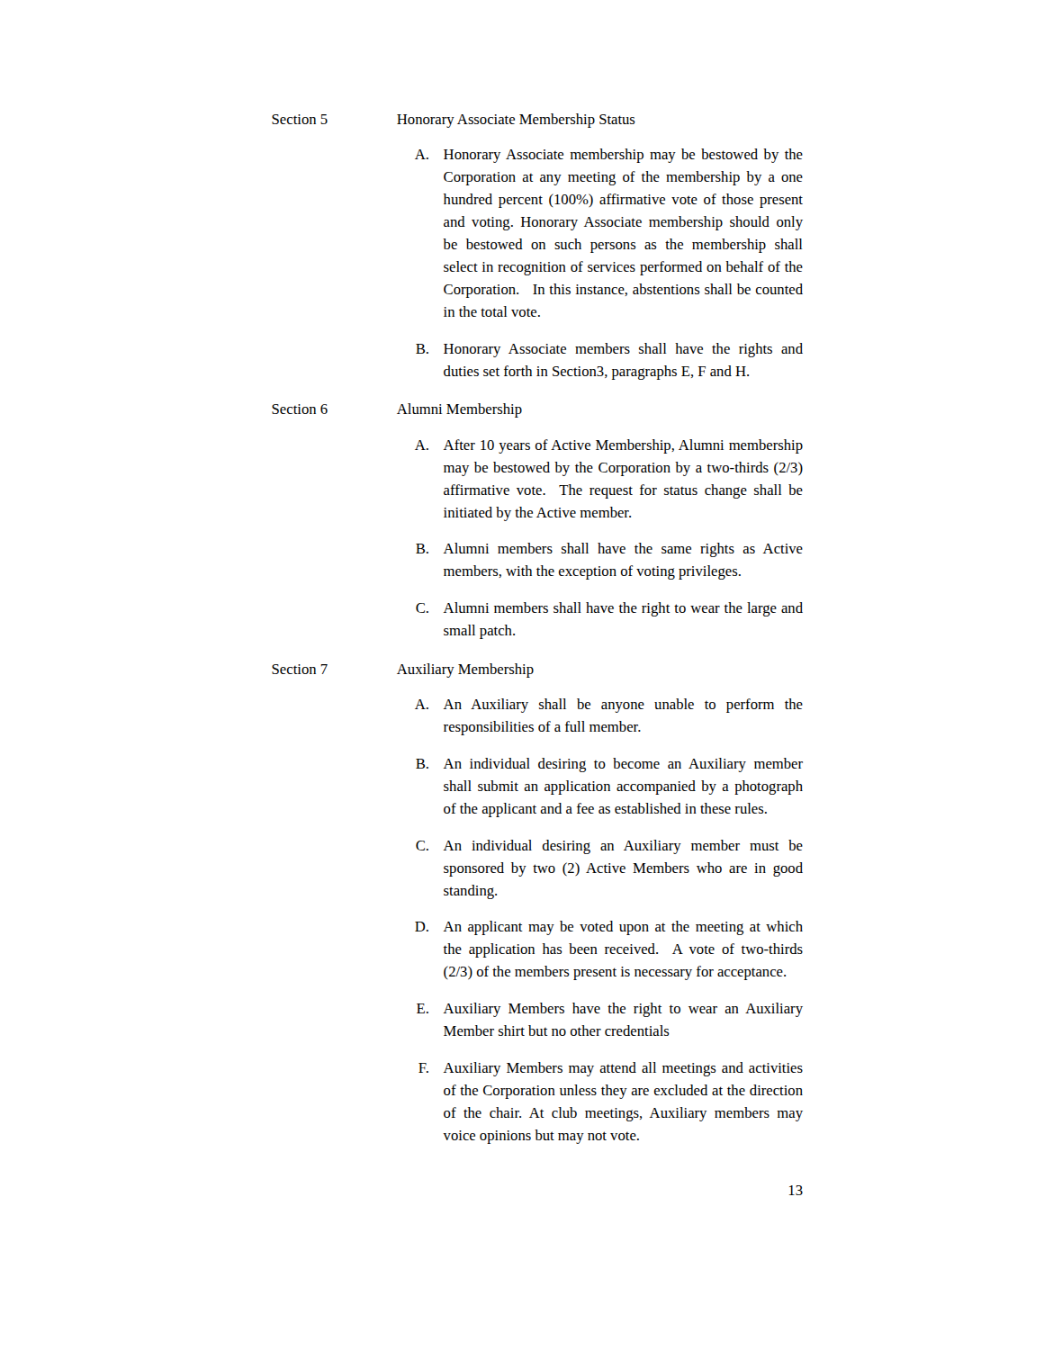Section 5
Honorary Associate Membership Status
Honorary Associate membership may be bestowed by the Corporation at any meeting of the membership by a one hundred percent (100%) affirmative vote of those present and voting. Honorary Associate membership should only be bestowed on such persons as the membership shall select in recognition of services performed on behalf of the Corporation. In this instance, abstentions shall be counted in the total vote.
Honorary Associate members shall have the rights and duties set forth in Section3, paragraphs E, F and H.
Section 6
Alumni Membership
After 10 years of Active Membership, Alumni membership may be bestowed by the Corporation by a two-thirds (2/3) affirmative vote. The request for status change shall be initiated by the Active member.
Alumni members shall have the same rights as Active members, with the exception of voting privileges.
Alumni members shall have the right to wear the large and small patch.
Section 7
Auxiliary Membership
An Auxiliary shall be anyone unable to perform the responsibilities of a full member.
An individual desiring to become an Auxiliary member shall submit an application accompanied by a photograph of the applicant and a fee as established in these rules.
An individual desiring an Auxiliary member must be sponsored by two (2) Active Members who are in good standing.
An applicant may be voted upon at the meeting at which the application has been received. A vote of two-thirds (2/3) of the members present is necessary for acceptance.
Auxiliary Members have the right to wear an Auxiliary Member shirt but no other credentials
Auxiliary Members may attend all meetings and activities of the Corporation unless they are excluded at the direction of the chair. At club meetings, Auxiliary members may voice opinions but may not vote.
13